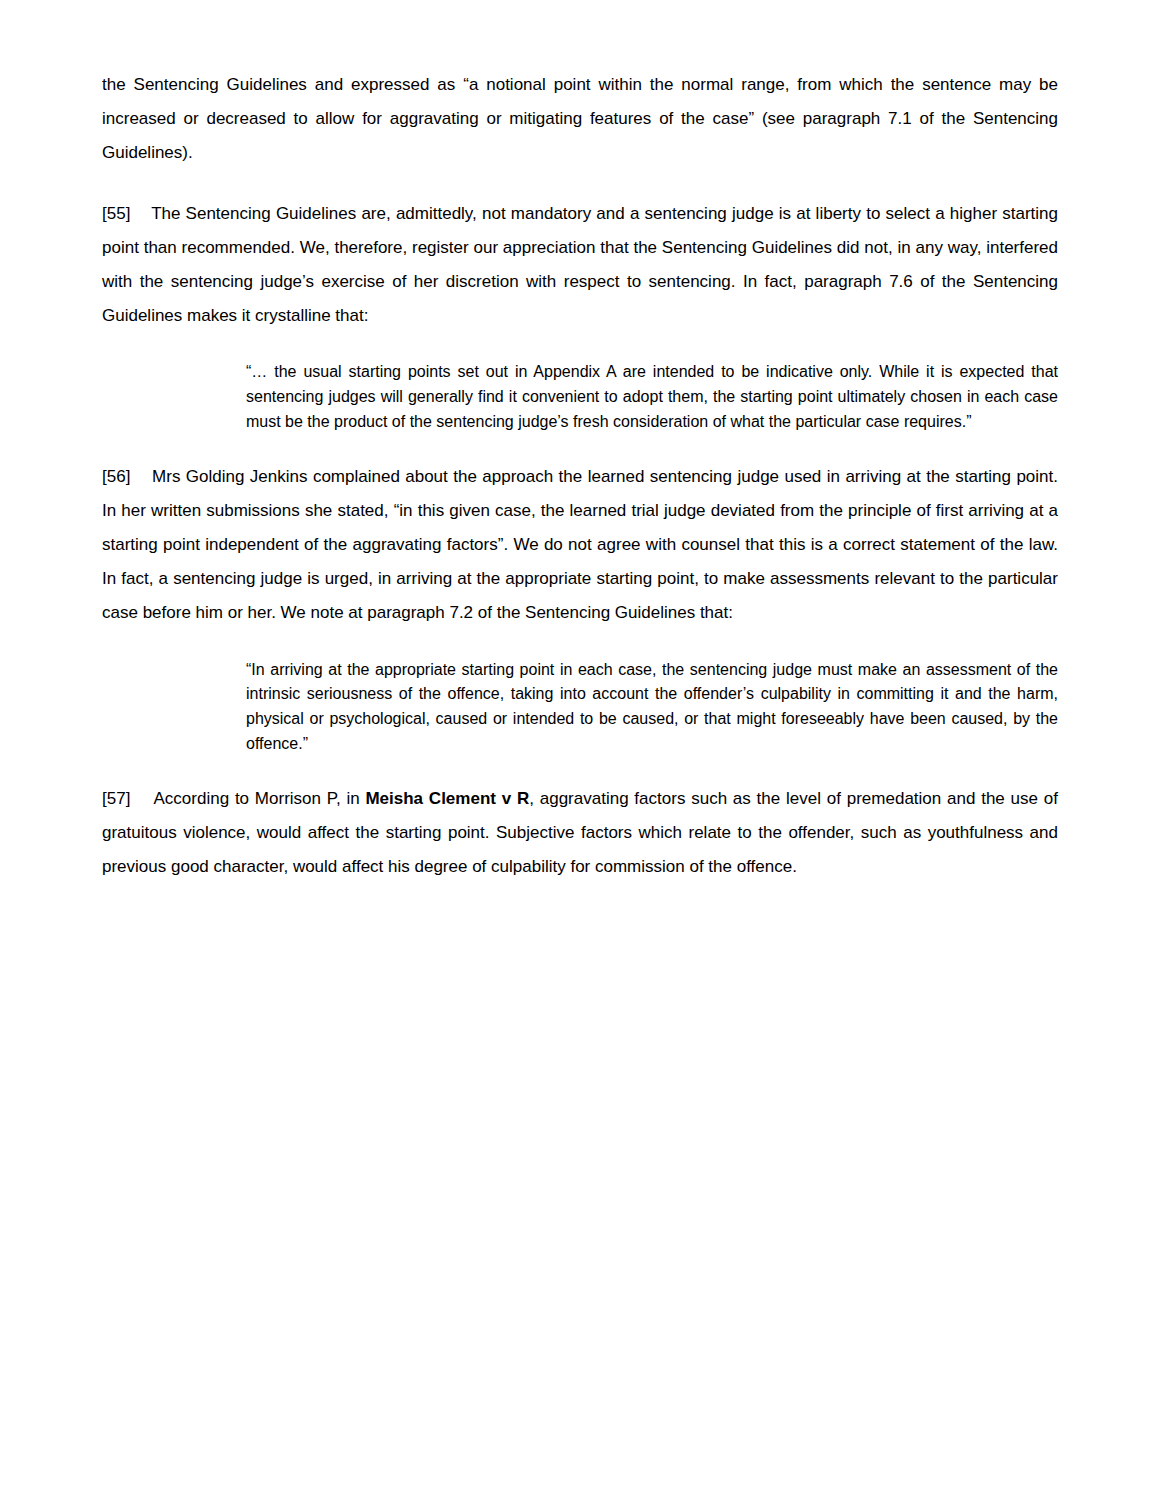the Sentencing Guidelines and expressed as “a notional point within the normal range, from which the sentence may be increased or decreased to allow for aggravating or mitigating features of the case” (see paragraph 7.1 of the Sentencing Guidelines).
[55] The Sentencing Guidelines are, admittedly, not mandatory and a sentencing judge is at liberty to select a higher starting point than recommended. We, therefore, register our appreciation that the Sentencing Guidelines did not, in any way, interfered with the sentencing judge’s exercise of her discretion with respect to sentencing. In fact, paragraph 7.6 of the Sentencing Guidelines makes it crystalline that:
“… the usual starting points set out in Appendix A are intended to be indicative only. While it is expected that sentencing judges will generally find it convenient to adopt them, the starting point ultimately chosen in each case must be the product of the sentencing judge’s fresh consideration of what the particular case requires.”
[56] Mrs Golding Jenkins complained about the approach the learned sentencing judge used in arriving at the starting point. In her written submissions she stated, “in this given case, the learned trial judge deviated from the principle of first arriving at a starting point independent of the aggravating factors”. We do not agree with counsel that this is a correct statement of the law. In fact, a sentencing judge is urged, in arriving at the appropriate starting point, to make assessments relevant to the particular case before him or her. We note at paragraph 7.2 of the Sentencing Guidelines that:
“In arriving at the appropriate starting point in each case, the sentencing judge must make an assessment of the intrinsic seriousness of the offence, taking into account the offender’s culpability in committing it and the harm, physical or psychological, caused or intended to be caused, or that might foreseeably have been caused, by the offence.”
[57] According to Morrison P, in Meisha Clement v R, aggravating factors such as the level of premedation and the use of gratuitous violence, would affect the starting point. Subjective factors which relate to the offender, such as youthfulness and previous good character, would affect his degree of culpability for commission of the offence.